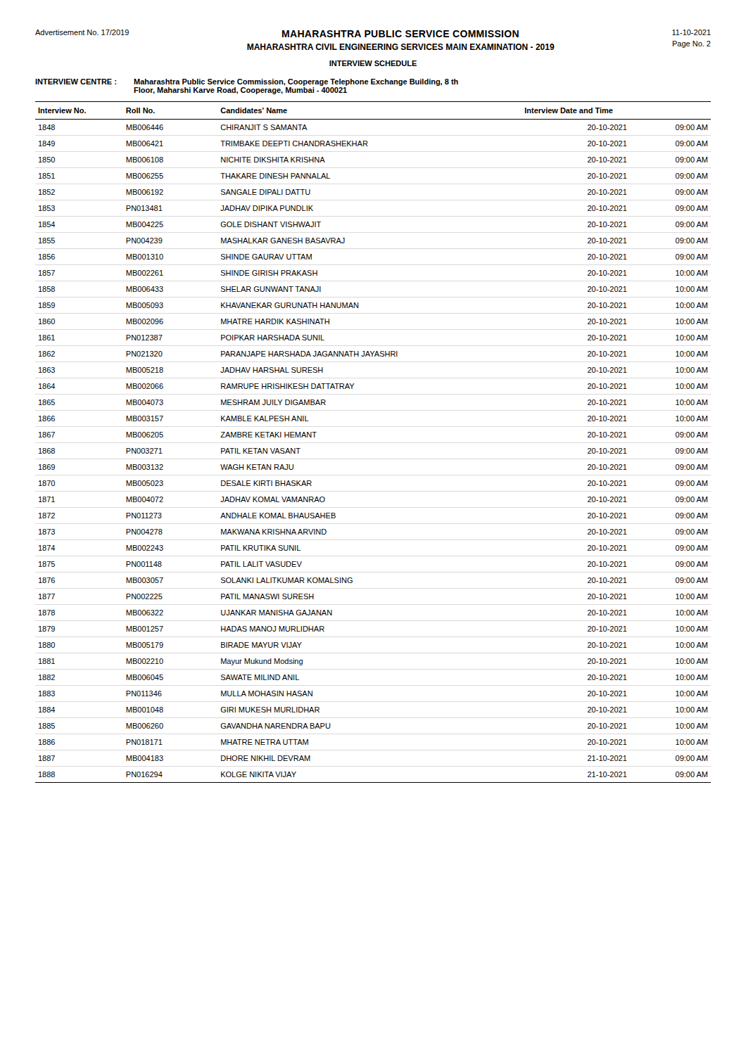Advertisement No. 17/2019
MAHARASHTRA PUBLIC SERVICE COMMISSION
11-10-2021
Advertisement No. 17/2019
MAHARASHTRA CIVIL ENGINEERING SERVICES MAIN EXAMINATION - 2019
Page No. 2
INTERVIEW SCHEDULE
| INTERVIEW CENTRE : | Maharashtra Public Service Commission, Cooperage Telephone Exchange Building, 8 th Floor, Maharshi Karve Road, Cooperage, Mumbai - 400021 |
| Interview No. | Roll No. | Candidates' Name | Interview Date and Time |
| --- | --- | --- | --- |
| 1848 | MB006446 | CHIRANJIT S SAMANTA | 20-10-2021 | 09:00 AM |
| 1849 | MB006421 | TRIMBAKE DEEPTI CHANDRASHEKHAR | 20-10-2021 | 09:00 AM |
| 1850 | MB006108 | NICHITE DIKSHITA KRISHNA | 20-10-2021 | 09:00 AM |
| 1851 | MB006255 | THAKARE DINESH PANNALAL | 20-10-2021 | 09:00 AM |
| 1852 | MB006192 | SANGALE DIPALI DATTU | 20-10-2021 | 09:00 AM |
| 1853 | PN013481 | JADHAV DIPIKA PUNDLIK | 20-10-2021 | 09:00 AM |
| 1854 | MB004225 | GOLE DISHANT VISHWAJIT | 20-10-2021 | 09:00 AM |
| 1855 | PN004239 | MASHALKAR GANESH BASAVRAJ | 20-10-2021 | 09:00 AM |
| 1856 | MB001310 | SHINDE GAURAV UTTAM | 20-10-2021 | 09:00 AM |
| 1857 | MB002261 | SHINDE GIRISH PRAKASH | 20-10-2021 | 10:00 AM |
| 1858 | MB006433 | SHELAR GUNWANT TANAJI | 20-10-2021 | 10:00 AM |
| 1859 | MB005093 | KHAVANEKAR GURUNATH HANUMAN | 20-10-2021 | 10:00 AM |
| 1860 | MB002096 | MHATRE HARDIK KASHINATH | 20-10-2021 | 10:00 AM |
| 1861 | PN012387 | POIPKAR HARSHADA SUNIL | 20-10-2021 | 10:00 AM |
| 1862 | PN021320 | PARANJAPE HARSHADA JAGANNATH JAYASHRI | 20-10-2021 | 10:00 AM |
| 1863 | MB005218 | JADHAV HARSHAL SURESH | 20-10-2021 | 10:00 AM |
| 1864 | MB002066 | RAMRUPE HRISHIKESH DATTATRAY | 20-10-2021 | 10:00 AM |
| 1865 | MB004073 | MESHRAM JUILY DIGAMBAR | 20-10-2021 | 10:00 AM |
| 1866 | MB003157 | KAMBLE KALPESH ANIL | 20-10-2021 | 10:00 AM |
| 1867 | MB006205 | ZAMBRE KETAKI HEMANT | 20-10-2021 | 09:00 AM |
| 1868 | PN003271 | PATIL KETAN VASANT | 20-10-2021 | 09:00 AM |
| 1869 | MB003132 | WAGH KETAN RAJU | 20-10-2021 | 09:00 AM |
| 1870 | MB005023 | DESALE KIRTI BHASKAR | 20-10-2021 | 09:00 AM |
| 1871 | MB004072 | JADHAV KOMAL VAMANRAO | 20-10-2021 | 09:00 AM |
| 1872 | PN011273 | ANDHALE KOMAL BHAUSAHEB | 20-10-2021 | 09:00 AM |
| 1873 | PN004278 | MAKWANA KRISHNA ARVIND | 20-10-2021 | 09:00 AM |
| 1874 | MB002243 | PATIL KRUTIKA SUNIL | 20-10-2021 | 09:00 AM |
| 1875 | PN001148 | PATIL LALIT VASUDEV | 20-10-2021 | 09:00 AM |
| 1876 | MB003057 | SOLANKI LALITKUMAR KOMALSING | 20-10-2021 | 09:00 AM |
| 1877 | PN002225 | PATIL MANASWI SURESH | 20-10-2021 | 10:00 AM |
| 1878 | MB006322 | UJANKAR MANISHA GAJANAN | 20-10-2021 | 10:00 AM |
| 1879 | MB001257 | HADAS MANOJ MURLIDHAR | 20-10-2021 | 10:00 AM |
| 1880 | MB005179 | BIRADE MAYUR VIJAY | 20-10-2021 | 10:00 AM |
| 1881 | MB002210 | Mayur Mukund Modsing | 20-10-2021 | 10:00 AM |
| 1882 | MB006045 | SAWATE MILIND ANIL | 20-10-2021 | 10:00 AM |
| 1883 | PN011346 | MULLA MOHASIN HASAN | 20-10-2021 | 10:00 AM |
| 1884 | MB001048 | GIRI MUKESH MURLIDHAR | 20-10-2021 | 10:00 AM |
| 1885 | MB006260 | GAVANDHA NARENDRA BAPU | 20-10-2021 | 10:00 AM |
| 1886 | PN018171 | MHATRE NETRA UTTAM | 20-10-2021 | 10:00 AM |
| 1887 | MB004183 | DHORE NIKHIL DEVRAM | 21-10-2021 | 09:00 AM |
| 1888 | PN016294 | KOLGE NIKITA VIJAY | 21-10-2021 | 09:00 AM |